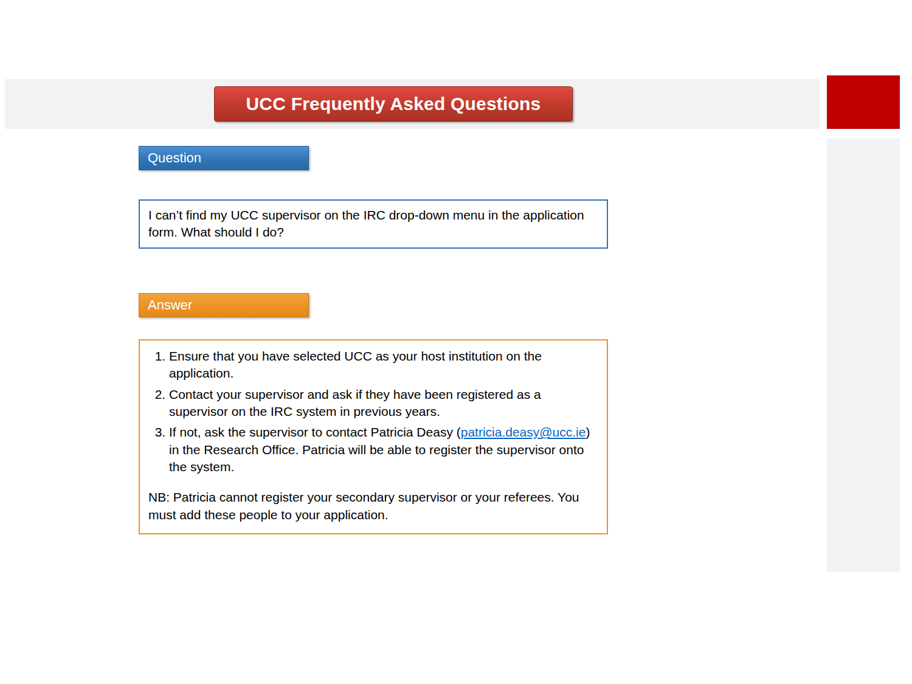UCC Frequently Asked Questions
Question
I can’t find my UCC supervisor on the IRC drop-down menu in the application form. What should I do?
Answer
Ensure that you have selected UCC as your host institution on the application.
Contact your supervisor and ask if they have been registered as a supervisor on the IRC system in previous years.
If not, ask the supervisor to contact Patricia Deasy (patricia.deasy@ucc.ie) in the Research Office. Patricia will be able to register the supervisor onto the system.
NB: Patricia cannot register your secondary supervisor or your referees. You must add these people to your application.